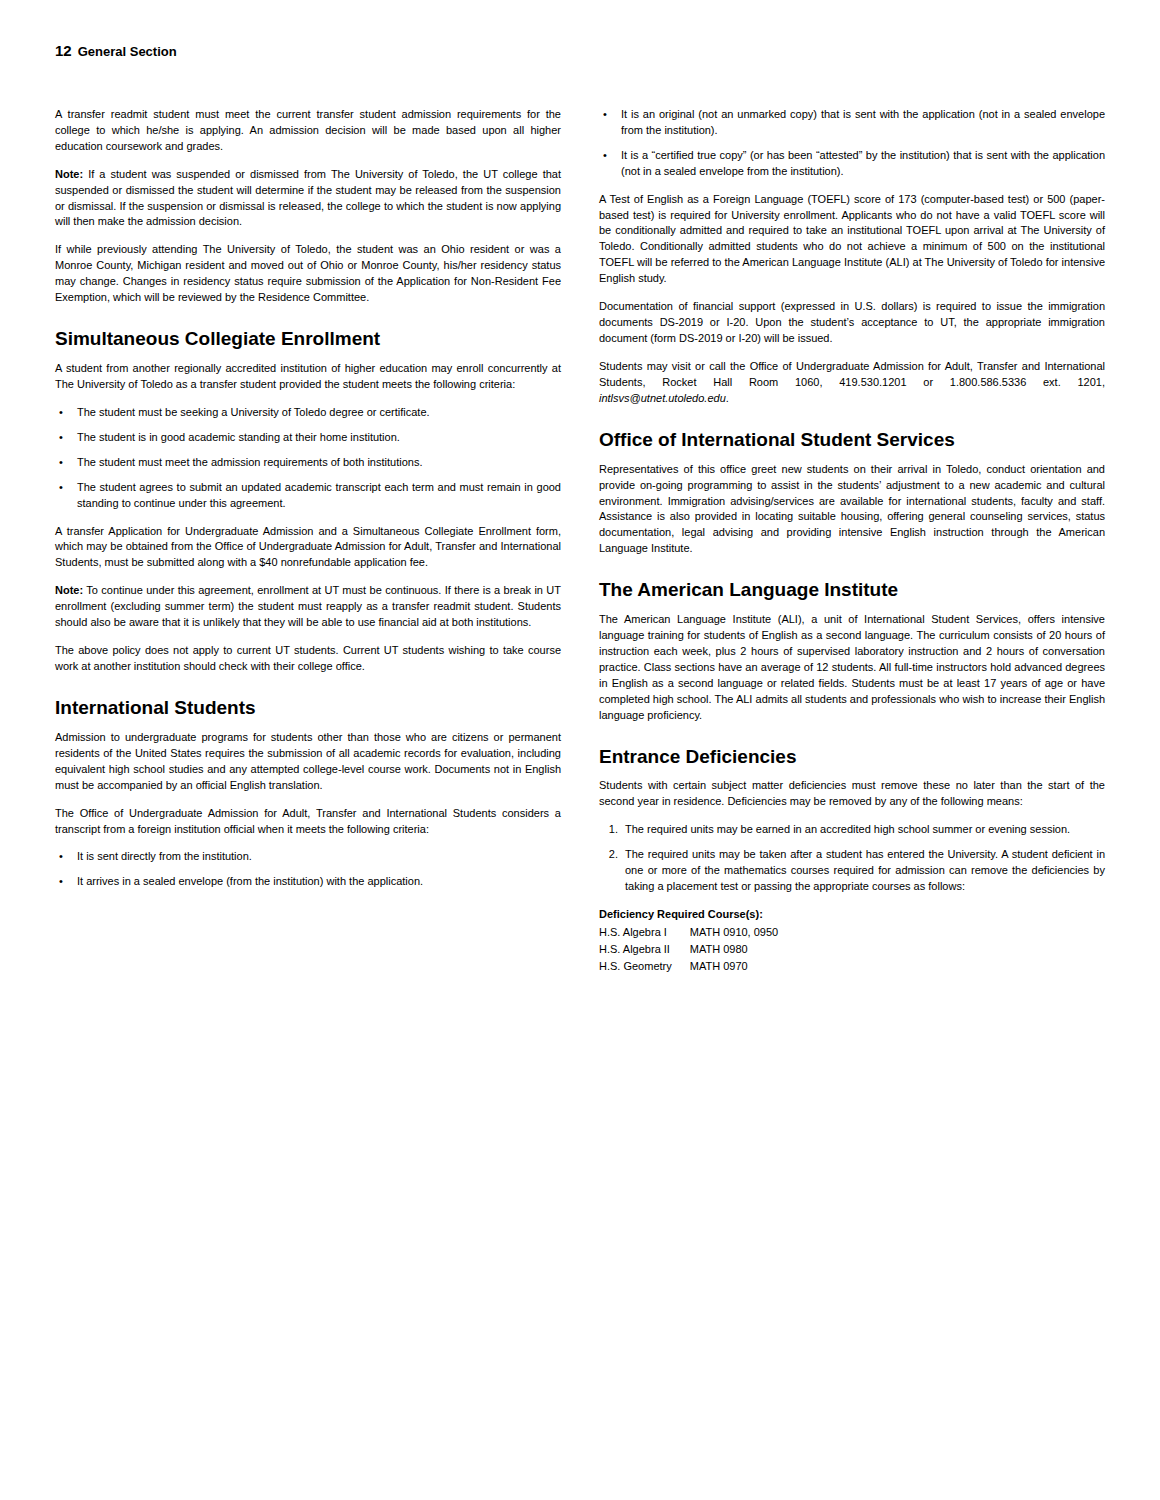12 General Section
A transfer readmit student must meet the current transfer student admission requirements for the college to which he/she is applying. An admission decision will be made based upon all higher education coursework and grades.
Note: If a student was suspended or dismissed from The University of Toledo, the UT college that suspended or dismissed the student will determine if the student may be released from the suspension or dismissal. If the suspension or dismissal is released, the college to which the student is now applying will then make the admission decision.
If while previously attending The University of Toledo, the student was an Ohio resident or was a Monroe County, Michigan resident and moved out of Ohio or Monroe County, his/her residency status may change. Changes in residency status require submission of the Application for Non-Resident Fee Exemption, which will be reviewed by the Residence Committee.
Simultaneous Collegiate Enrollment
A student from another regionally accredited institution of higher education may enroll concurrently at The University of Toledo as a transfer student provided the student meets the following criteria:
The student must be seeking a University of Toledo degree or certificate.
The student is in good academic standing at their home institution.
The student must meet the admission requirements of both institutions.
The student agrees to submit an updated academic transcript each term and must remain in good standing to continue under this agreement.
A transfer Application for Undergraduate Admission and a Simultaneous Collegiate Enrollment form, which may be obtained from the Office of Undergraduate Admission for Adult, Transfer and International Students, must be submitted along with a $40 nonrefundable application fee.
Note: To continue under this agreement, enrollment at UT must be continuous. If there is a break in UT enrollment (excluding summer term) the student must reapply as a transfer readmit student. Students should also be aware that it is unlikely that they will be able to use financial aid at both institutions.
The above policy does not apply to current UT students. Current UT students wishing to take course work at another institution should check with their college office.
International Students
Admission to undergraduate programs for students other than those who are citizens or permanent residents of the United States requires the submission of all academic records for evaluation, including equivalent high school studies and any attempted college-level course work. Documents not in English must be accompanied by an official English translation.
The Office of Undergraduate Admission for Adult, Transfer and International Students considers a transcript from a foreign institution official when it meets the following criteria:
It is sent directly from the institution.
It arrives in a sealed envelope (from the institution) with the application.
It is an original (not an unmarked copy) that is sent with the application (not in a sealed envelope from the institution).
It is a “certified true copy” (or has been “attested” by the institution) that is sent with the application (not in a sealed envelope from the institution).
A Test of English as a Foreign Language (TOEFL) score of 173 (computer-based test) or 500 (paper-based test) is required for University enrollment. Applicants who do not have a valid TOEFL score will be conditionally admitted and required to take an institutional TOEFL upon arrival at The University of Toledo. Conditionally admitted students who do not achieve a minimum of 500 on the institutional TOEFL will be referred to the American Language Institute (ALI) at The University of Toledo for intensive English study.
Documentation of financial support (expressed in U.S. dollars) is required to issue the immigration documents DS-2019 or I-20. Upon the student’s acceptance to UT, the appropriate immigration document (form DS-2019 or I-20) will be issued.
Students may visit or call the Office of Undergraduate Admission for Adult, Transfer and International Students, Rocket Hall Room 1060, 419.530.1201 or 1.800.586.5336 ext. 1201, intlsvs@utnet.utoledo.edu.
Office of International Student Services
Representatives of this office greet new students on their arrival in Toledo, conduct orientation and provide on-going programming to assist in the students’ adjustment to a new academic and cultural environment. Immigration advising/services are available for international students, faculty and staff. Assistance is also provided in locating suitable housing, offering general counseling services, status documentation, legal advising and providing intensive English instruction through the American Language Institute.
The American Language Institute
The American Language Institute (ALI), a unit of International Student Services, offers intensive language training for students of English as a second language. The curriculum consists of 20 hours of instruction each week, plus 2 hours of supervised laboratory instruction and 2 hours of conversation practice. Class sections have an average of 12 students. All full-time instructors hold advanced degrees in English as a second language or related fields. Students must be at least 17 years of age or have completed high school. The ALI admits all students and professionals who wish to increase their English language proficiency.
Entrance Deficiencies
Students with certain subject matter deficiencies must remove these no later than the start of the second year in residence. Deficiencies may be removed by any of the following means:
The required units may be earned in an accredited high school summer or evening session.
The required units may be taken after a student has entered the University. A student deficient in one or more of the mathematics courses required for admission can remove the deficiencies by taking a placement test or passing the appropriate courses as follows:
Deficiency Required Course(s):
| H.S. Algebra I | MATH 0910, 0950 |
| H.S. Algebra II | MATH 0980 |
| H.S. Geometry | MATH 0970 |